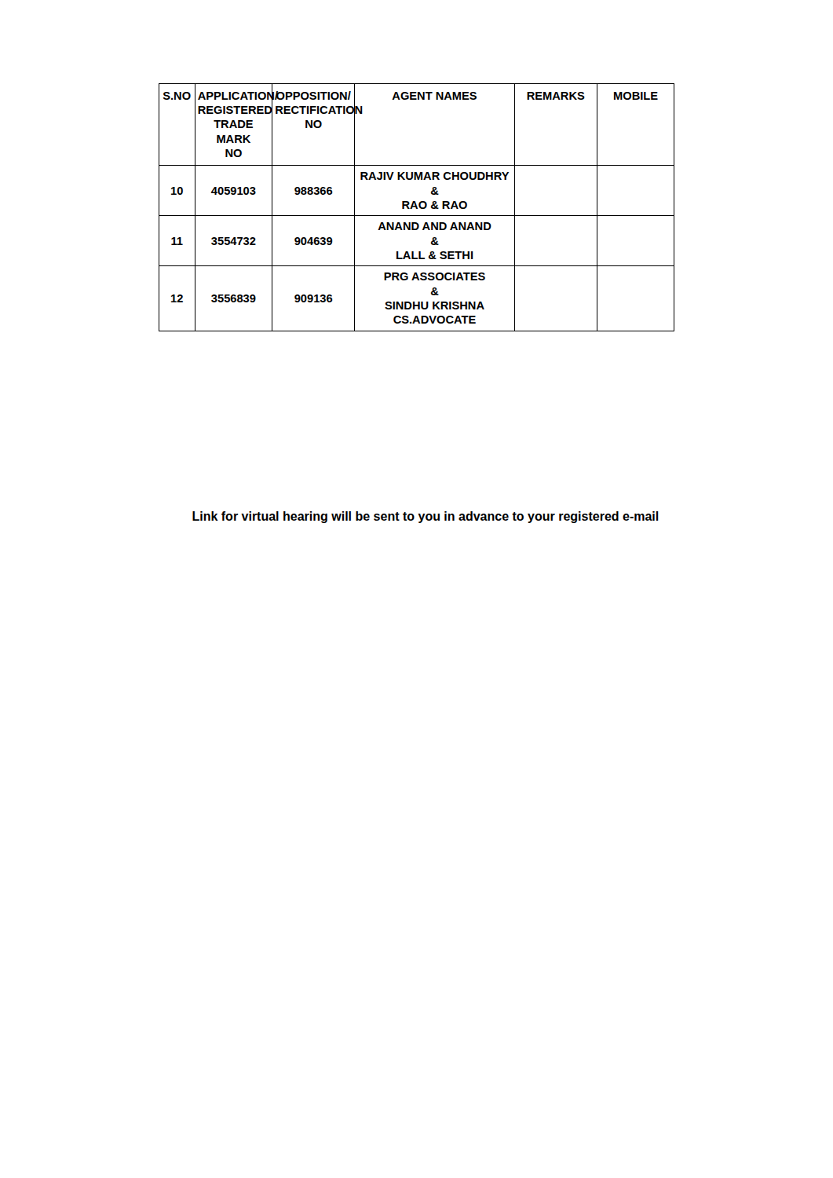| S.NO | APPLICATION/ REGISTERED TRADE MARK NO | OPPOSITION/ RECTIFICATION NO | AGENT NAMES | REMARKS | MOBILE |
| --- | --- | --- | --- | --- | --- |
| 10 | 4059103 | 988366 | RAJIV KUMAR CHOUDHRY & RAO & RAO | | |
| 11 | 3554732 | 904639 | ANAND AND ANAND & LALL & SETHI | | |
| 12 | 3556839 | 909136 | PRG ASSOCIATES & SINDHU KRISHNA CS.ADVOCATE | | |
Link for virtual hearing will be sent to you in advance to your registered e-mail